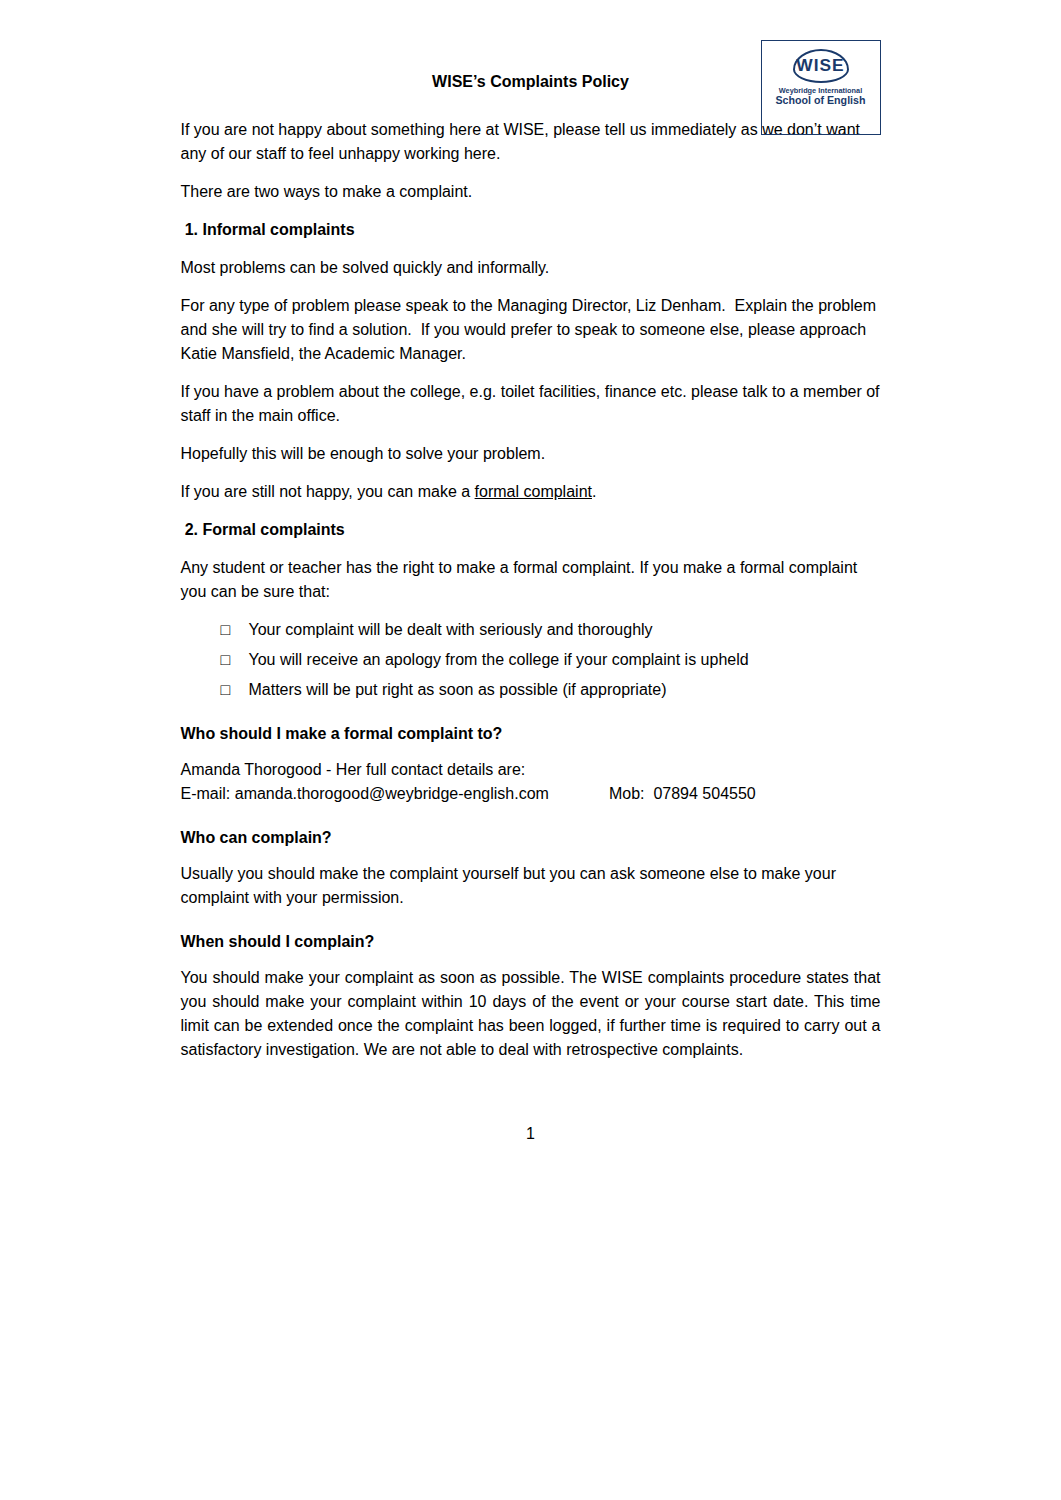WISE
Weybridge International
School of English
WISE’s Complaints Policy
If you are not happy about something here at WISE, please tell us immediately as we don’t want any of our staff to feel unhappy working here.
There are two ways to make a complaint.
Informal complaints
Most problems can be solved quickly and informally.
For any type of problem please speak to the Managing Director, Liz Denham. Explain the problem and she will try to find a solution. If you would prefer to speak to someone else, please approach Katie Mansfield, the Academic Manager.
If you have a problem about the college, e.g. toilet facilities, finance etc. please talk to a member of staff in the main office.
Hopefully this will be enough to solve your problem.
If you are still not happy, you can make a formal complaint.
Formal complaints
Any student or teacher has the right to make a formal complaint. If you make a formal complaint you can be sure that:
Your complaint will be dealt with seriously and thoroughly
You will receive an apology from the college if your complaint is upheld
Matters will be put right as soon as possible (if appropriate)
Who should I make a formal complaint to?
Amanda Thorogood - Her full contact details are:
E-mail: amanda.thorogood@weybridge-english.comMob: 07894 504550
Who can complain?
Usually you should make the complaint yourself but you can ask someone else to make your complaint with your permission.
When should I complain?
You should make your complaint as soon as possible. The WISE complaints procedure states that you should make your complaint within 10 days of the event or your course start date. This time limit can be extended once the complaint has been logged, if further time is required to carry out a satisfactory investigation. We are not able to deal with retrospective complaints.
1